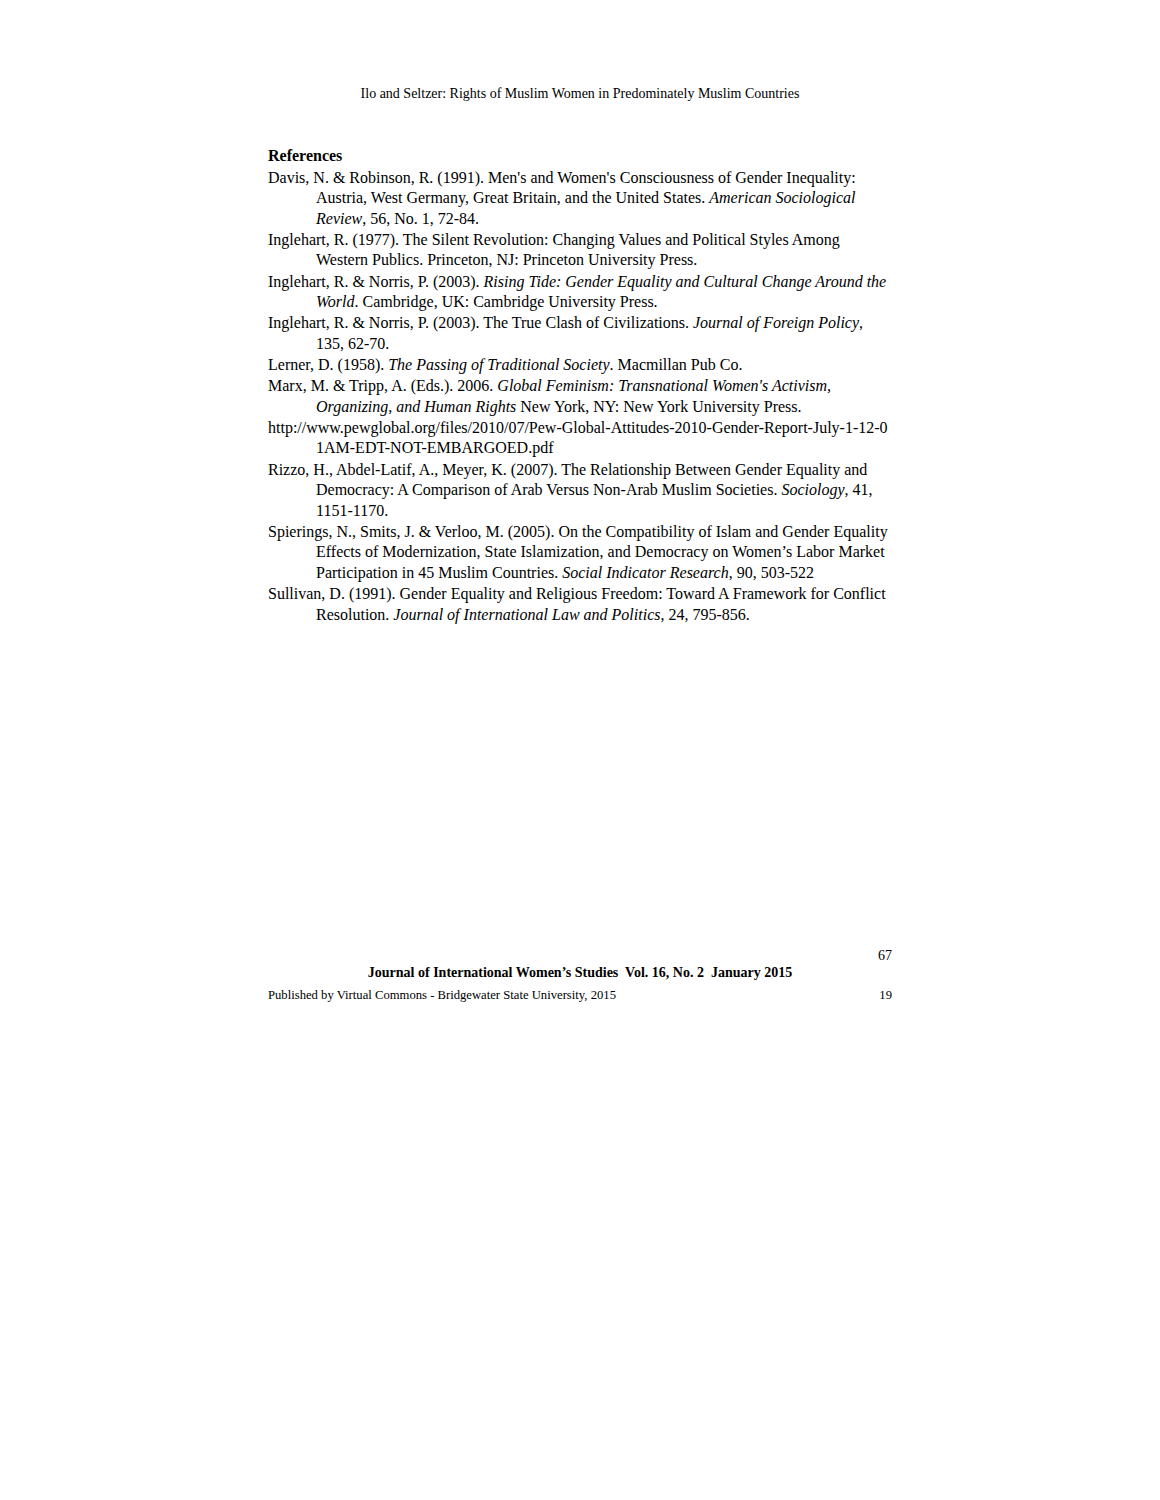Ilo and Seltzer: Rights of Muslim Women in Predominately Muslim Countries
References
Davis, N. & Robinson, R. (1991). Men's and Women's Consciousness of Gender Inequality: Austria, West Germany, Great Britain, and the United States. American Sociological Review, 56, No. 1, 72-84.
Inglehart, R. (1977). The Silent Revolution: Changing Values and Political Styles Among Western Publics. Princeton, NJ: Princeton University Press.
Inglehart, R. & Norris, P. (2003). Rising Tide: Gender Equality and Cultural Change Around the World. Cambridge, UK: Cambridge University Press.
Inglehart, R. & Norris, P. (2003). The True Clash of Civilizations. Journal of Foreign Policy, 135, 62-70.
Lerner, D. (1958). The Passing of Traditional Society. Macmillan Pub Co.
Marx, M. & Tripp, A. (Eds.). 2006. Global Feminism: Transnational Women's Activism, Organizing, and Human Rights New York, NY: New York University Press.
http://www.pewglobal.org/files/2010/07/Pew-Global-Attitudes-2010-Gender-Report-July-1-12-01AM-EDT-NOT-EMBARGOED.pdf
Rizzo, H., Abdel-Latif, A., Meyer, K. (2007). The Relationship Between Gender Equality and Democracy: A Comparison of Arab Versus Non-Arab Muslim Societies. Sociology, 41, 1151-1170.
Spierings, N., Smits, J. & Verloo, M. (2005). On the Compatibility of Islam and Gender Equality Effects of Modernization, State Islamization, and Democracy on Women’s Labor Market Participation in 45 Muslim Countries. Social Indicator Research, 90, 503-522
Sullivan, D. (1991). Gender Equality and Religious Freedom: Toward A Framework for Conflict Resolution. Journal of International Law and Politics, 24, 795-856.
67
Journal of International Women’s Studies Vol. 16, No. 2 January 2015
Published by Virtual Commons - Bridgewater State University, 2015
19